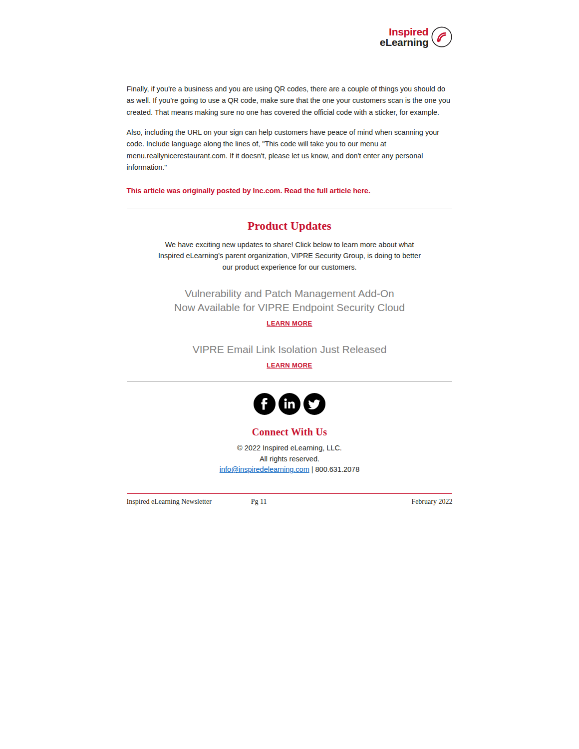Inspired eLearning
Inspired eLearning mark
Finally, if you're a business and you are using QR codes, there are a couple of things you should do as well. If you're going to use a QR code, make sure that the one your customers scan is the one you created. That means making sure no one has covered the official code with a sticker, for example.
Also, including the URL on your sign can help customers have peace of mind when scanning your code. Include language along the lines of, "This code will take you to our menu at menu.reallynicerestaurant.com. If it doesn't, please let us know, and don't enter any personal information."
This article was originally posted by Inc.com. Read the full article here.
Product Updates
We have exciting new updates to share! Click below to learn more about what Inspired eLearning’s parent organization, VIPRE Security Group, is doing to better our product experience for our customers.
Vulnerability and Patch Management Add-On
Now Available for VIPRE Endpoint Security Cloud
Learn More
VIPRE Email Link Isolation Just Released
Learn More
Facebook LinkedIn Twitter
Connect With Us
© 2022 Inspired eLearning, LLC.
All rights reserved.
info@inspiredelearning.com | 800.631.2078
Inspired eLearning Newsletter Pg 11 February 2022